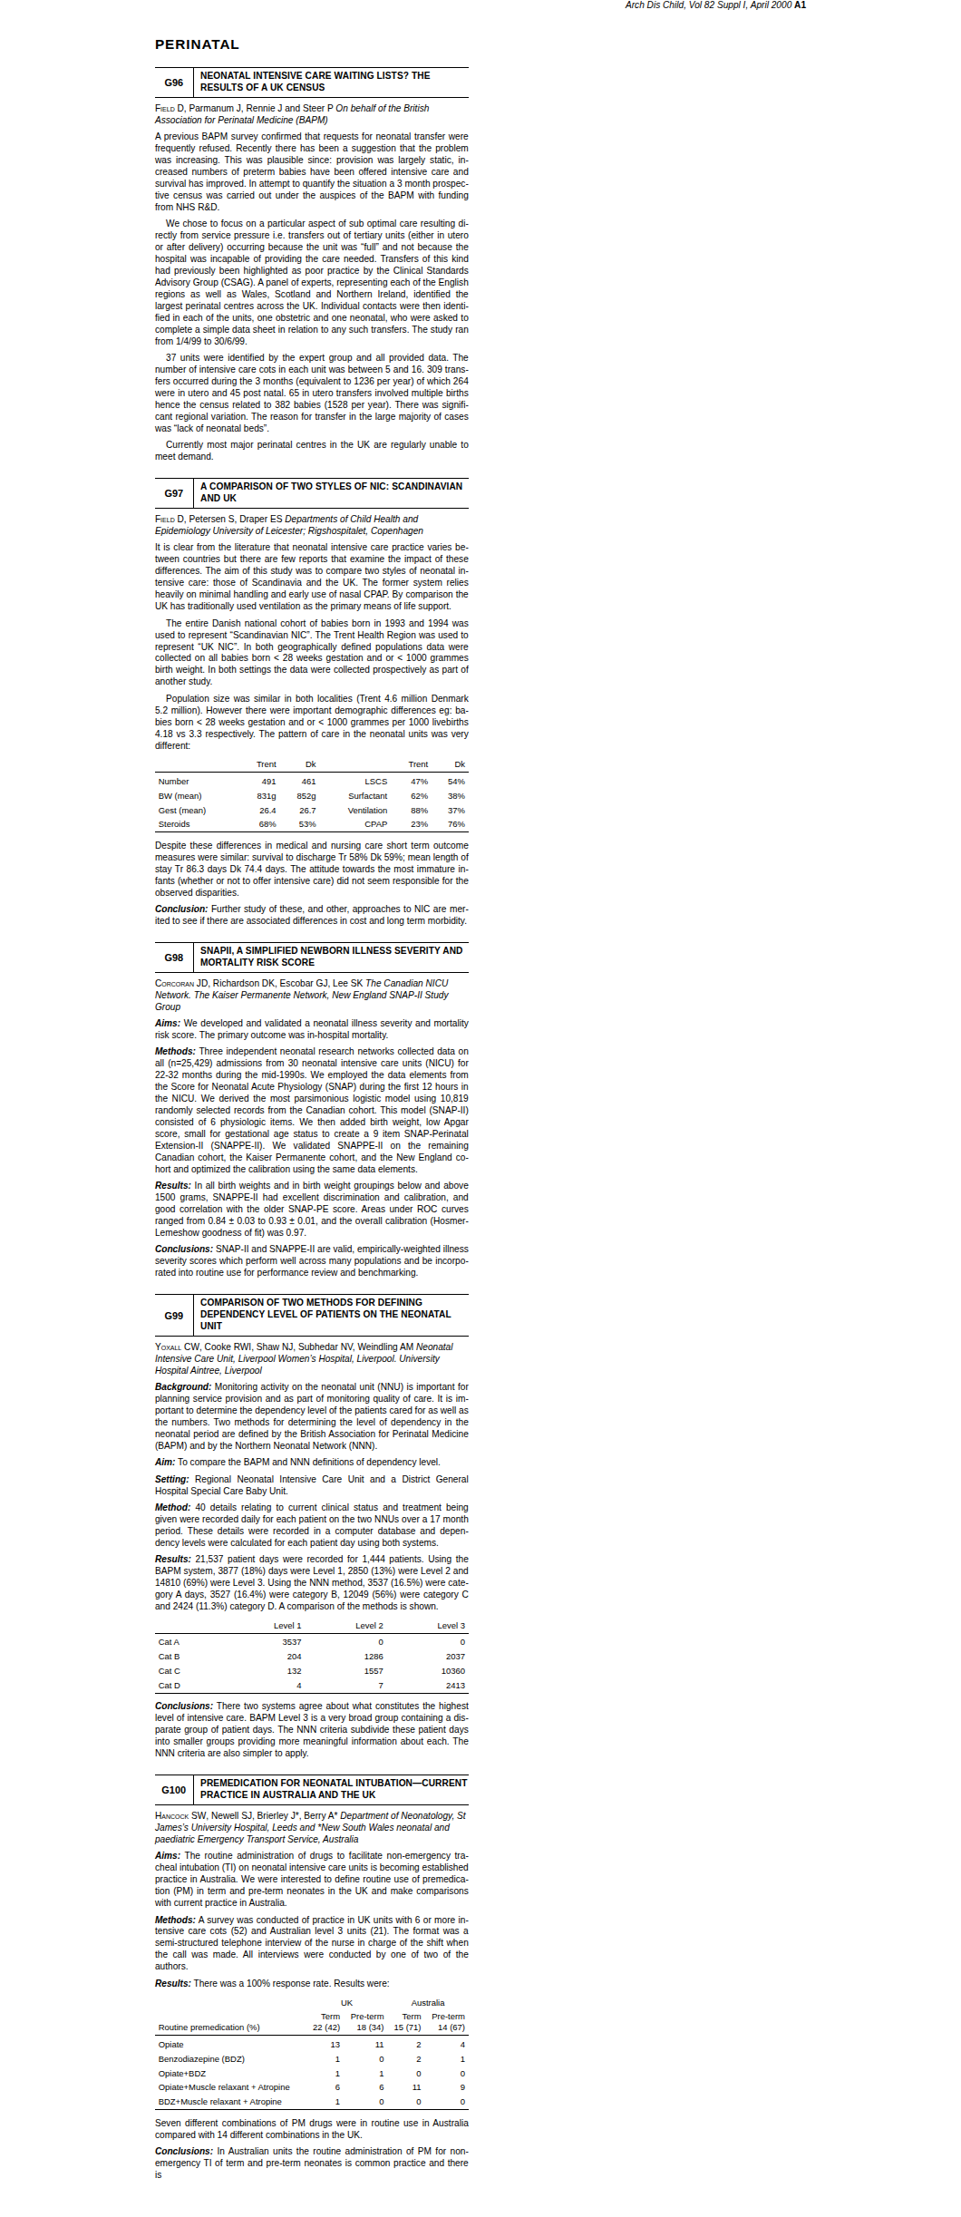Arch Dis Child: first published as 10.1136/adc.82.suppl_1.A29 on 1 April 2000. Downloaded from http://adc.bmj.com/ on July 3, 2022 by guest. Protected by copyright.
Arch Dis Child, Vol 82 Suppl I, April 2000 A1
PERINATAL
G96
NEONATAL INTENSIVE CARE WAITING LISTS? THE RESULTS OF A UK CENSUS
Field D, Parmanum J, Rennie J and Steer P On behalf of the British Association for Perinatal Medicine (BAPM)
A previous BAPM survey confirmed that requests for neonatal transfer were frequently refused. Recently there has been a suggestion that the problem was increasing. This was plausible since: provision was largely static, increased numbers of preterm babies have been offered intensive care and survival has improved. In attempt to quantify the situation a 3 month prospective census was carried out under the auspices of the BAPM with funding from NHS R&D.
We chose to focus on a particular aspect of sub optimal care resulting directly from service pressure i.e. transfers out of tertiary units (either in utero or after delivery) occurring because the unit was “full” and not because the hospital was incapable of providing the care needed. Transfers of this kind had previously been highlighted as poor practice by the Clinical Standards Advisory Group (CSAG). A panel of experts, representing each of the English regions as well as Wales, Scotland and Northern Ireland, identified the largest perinatal centres across the UK. Individual contacts were then identified in each of the units, one obstetric and one neonatal, who were asked to complete a simple data sheet in relation to any such transfers. The study ran from 1/4/99 to 30/6/99.
37 units were identified by the expert group and all provided data. The number of intensive care cots in each unit was between 5 and 16. 309 transfers occurred during the 3 months (equivalent to 1236 per year) of which 264 were in utero and 45 post natal. 65 in utero transfers involved multiple births hence the census related to 382 babies (1528 per year). There was significant regional variation. The reason for transfer in the large majority of cases was “lack of neonatal beds”.
Currently most major perinatal centres in the UK are regularly unable to meet demand.
G97
A COMPARISON OF TWO STYLES OF NIC: SCANDINAVIAN AND UK
Field D, Petersen S, Draper ES Departments of Child Health and Epidemiology University of Leicester; Rigshospitalet, Copenhagen
It is clear from the literature that neonatal intensive care practice varies between countries but there are few reports that examine the impact of these differences. The aim of this study was to compare two styles of neonatal intensive care: those of Scandinavia and the UK. The former system relies heavily on minimal handling and early use of nasal CPAP. By comparison the UK has traditionally used ventilation as the primary means of life support.
The entire Danish national cohort of babies born in 1993 and 1994 was used to represent “Scandinavian NIC”. The Trent Health Region was used to represent “UK NIC”. In both geographically defined populations data were collected on all babies born < 28 weeks gestation and or < 1000 grammes birth weight. In both settings the data were collected prospectively as part of another study.
Population size was similar in both localities (Trent 4.6 million Denmark 5.2 million). However there were important demographic differences eg: babies born < 28 weeks gestation and or < 1000 grammes per 1000 livebirths 4.18 vs 3.3 respectively. The pattern of care in the neonatal units was very different:
| | Trent | Dk | | Trent | Dk |
| --- | --- | --- | --- | --- | --- |
| Number | 491 | 461 | LSCS | 47% | 54% |
| BW (mean) | 831g | 852g | Surfactant | 62% | 38% |
| Gest (mean) | 26.4 | 26.7 | Ventilation | 88% | 37% |
| Steroids | 68% | 53% | CPAP | 23% | 76% |
Despite these differences in medical and nursing care short term outcome measures were similar: survival to discharge Tr 58% Dk 59%; mean length of stay Tr 86.3 days Dk 74.4 days. The attitude towards the most immature infants (whether or not to offer intensive care) did not seem responsible for the observed disparities.
Conclusion: Further study of these, and other, approaches to NIC are merited to see if there are associated differences in cost and long term morbidity.
G98
SNAPII, A SIMPLIFIED NEWBORN ILLNESS SEVERITY AND MORTALITY RISK SCORE
Corcoran JD, Richardson DK, Escobar GJ, Lee SK The Canadian NICU Network. The Kaiser Permanente Network, New England SNAP-II Study Group
Aims: We developed and validated a neonatal illness severity and mortality risk score. The primary outcome was in-hospital mortality.
Methods: Three independent neonatal research networks collected data on all (n=25,429) admissions from 30 neonatal intensive care units (NICU) for 22-32 months during the mid-1990s. We employed the data elements from the Score for Neonatal Acute Physiology (SNAP) during the first 12 hours in the NICU. We derived the most parsimonious logistic model using 10,819 randomly selected records from the Canadian cohort. This model (SNAP-II) consisted of 6 physiologic items. We then added birth weight, low Apgar score, small for gestational age status to create a 9 item SNAP-Perinatal Extension-II (SNAPPE-II). We validated SNAPPE-II on the remaining Canadian cohort, the Kaiser Permanente cohort, and the New England cohort and optimized the calibration using the same data elements.
Results: In all birth weights and in birth weight groupings below and above 1500 grams, SNAPPE-II had excellent discrimination and calibration, and good correlation with the older SNAP-PE score. Areas under ROC curves ranged from 0.84 ± 0.03 to 0.93 ± 0.01, and the overall calibration (Hosmer-Lemeshow goodness of fit) was 0.97.
Conclusions: SNAP-II and SNAPPE-II are valid, empirically-weighted illness severity scores which perform well across many populations and be incorporated into routine use for performance review and benchmarking.
G99
COMPARISON OF TWO METHODS FOR DEFINING DEPENDENCY LEVEL OF PATIENTS ON THE NEONATAL UNIT
Yoxall CW, Cooke RWI, Shaw NJ, Subhedar NV, Weindling AM Neonatal Intensive Care Unit, Liverpool Women’s Hospital, Liverpool. University Hospital Aintree, Liverpool
Background: Monitoring activity on the neonatal unit (NNU) is important for planning service provision and as part of monitoring quality of care. It is important to determine the dependency level of the patients cared for as well as the numbers. Two methods for determining the level of dependency in the neonatal period are defined by the British Association for Perinatal Medicine (BAPM) and by the Northern Neonatal Network (NNN).
Aim: To compare the BAPM and NNN definitions of dependency level.
Setting: Regional Neonatal Intensive Care Unit and a District General Hospital Special Care Baby Unit.
Method: 40 details relating to current clinical status and treatment being given were recorded daily for each patient on the two NNUs over a 17 month period. These details were recorded in a computer database and dependency levels were calculated for each patient day using both systems.
Results: 21,537 patient days were recorded for 1,444 patients. Using the BAPM system, 3877 (18%) days were Level 1, 2850 (13%) were Level 2 and 14810 (69%) were Level 3. Using the NNN method, 3537 (16.5%) were category A days, 3527 (16.4%) were category B, 12049 (56%) were category C and 2424 (11.3%) category D. A comparison of the methods is shown.
| | Level 1 | Level 2 | Level 3 |
| --- | --- | --- | --- |
| Cat A | 3537 | 0 | 0 |
| Cat B | 204 | 1286 | 2037 |
| Cat C | 132 | 1557 | 10360 |
| Cat D | 4 | 7 | 2413 |
Conclusions: There two systems agree about what constitutes the highest level of intensive care. BAPM Level 3 is a very broad group containing a disparate group of patient days. The NNN criteria subdivide these patient days into smaller groups providing more meaningful information about each. The NNN criteria are also simpler to apply.
G100
PREMEDICATION FOR NEONATAL INTUBATION—CURRENT PRACTICE IN AUSTRALIA AND THE UK
Hancock SW, Newell SJ, Brierley J*, Berry A* Department of Neonatology, St James’s University Hospital, Leeds and *New South Wales neonatal and paediatric Emergency Transport Service, Australia
Aims: The routine administration of drugs to facilitate non-emergency tracheal intubation (TI) on neonatal intensive care units is becoming established practice in Australia. We were interested to define routine use of premedication (PM) in term and pre-term neonates in the UK and make comparisons with current practice in Australia.
Methods: A survey was conducted of practice in UK units with 6 or more intensive care cots (52) and Australian level 3 units (21). The format was a semi-structured telephone interview of the nurse in charge of the shift when the call was made. All interviews were conducted by one of two of the authors.
Results: There was a 100% response rate. Results were:
| | UK | Australia |
| --- | --- | --- |
| Routine premedication (%) | Term 22 (42) | Pre-term 18 (34) | Term 15 (71) | Pre-term 14 (67) |
| Opiate | 13 | 11 | 2 | 4 |
| Benzodiazepine (BDZ) | 1 | 0 | 2 | 1 |
| Opiate+BDZ | 1 | 1 | 0 | 0 |
| Opiate+Muscle relaxant + Atropine | 6 | 6 | 11 | 9 |
| BDZ+Muscle relaxant + Atropine | 1 | 0 | 0 | 0 |
Seven different combinations of PM drugs were in routine use in Australia compared with 14 different combinations in the UK.
Conclusions: In Australian units the routine administration of PM for non-emergency TI of term and pre-term neonates is common practice and there is